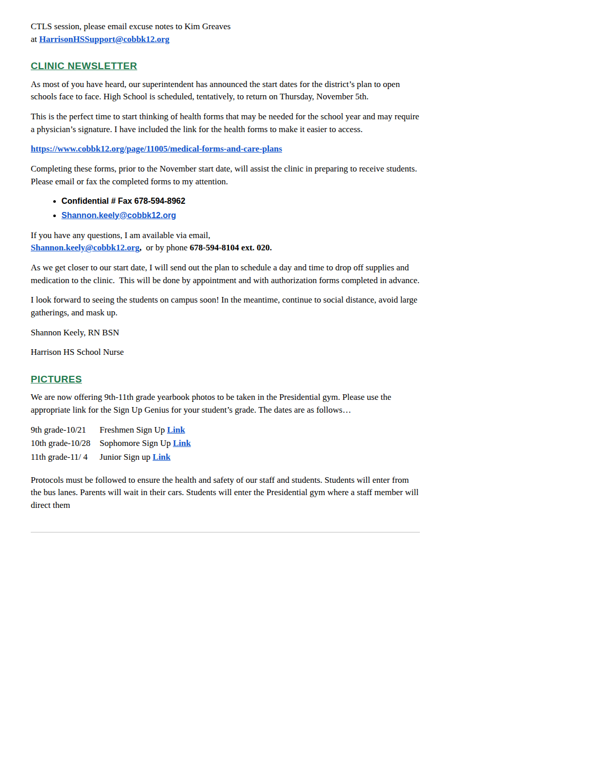CTLS session, please email excuse notes to Kim Greaves
at HarrisonHSSupport@cobbk12.org
CLINIC NEWSLETTER
As most of you have heard, our superintendent has announced the start dates for the district’s plan to open schools face to face. High School is scheduled, tentatively, to return on Thursday, November 5th.
This is the perfect time to start thinking of health forms that may be needed for the school year and may require a physician’s signature. I have included the link for the health forms to make it easier to access.
https://www.cobbk12.org/page/11005/medical-forms-and-care-plans
Completing these forms, prior to the November start date, will assist the clinic in preparing to receive students. Please email or fax the completed forms to my attention.
Confidential # Fax 678-594-8962
Shannon.keely@cobbk12.org
If you have any questions, I am available via email,
Shannon.keely@cobbk12.org, or by phone 678-594-8104 ext. 020.
As we get closer to our start date, I will send out the plan to schedule a day and time to drop off supplies and medication to the clinic. This will be done by appointment and with authorization forms completed in advance.
I look forward to seeing the students on campus soon! In the meantime, continue to social distance, avoid large gatherings, and mask up.
Shannon Keely, RN BSN
Harrison HS School Nurse
PICTURES
We are now offering 9th-11th grade yearbook photos to be taken in the Presidential gym. Please use the appropriate link for the Sign Up Genius for your student’s grade. The dates are as follows…
| 9th grade-10/21 | Freshmen Sign Up Link |
| 10th grade-10/28 | Sophomore Sign Up Link |
| 11th grade-11/ 4 | Junior Sign up Link |
Protocols must be followed to ensure the health and safety of our staff and students. Students will enter from the bus lanes. Parents will wait in their cars. Students will enter the Presidential gym where a staff member will direct them